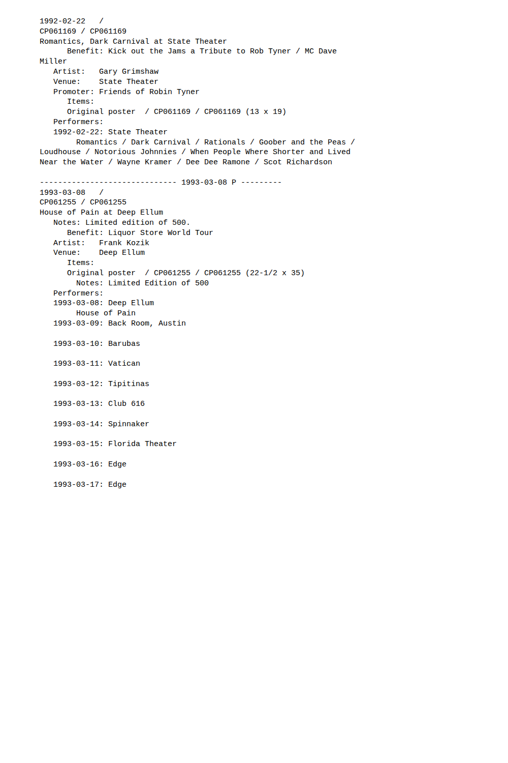1992-02-22   / 
CP061169 / CP061169
Romantics, Dark Carnival at State Theater
      Benefit: Kick out the Jams a Tribute to Rob Tyner / MC Dave 
Miller
   Artist:   Gary Grimshaw
   Venue:    State Theater
   Promoter: Friends of Robin Tyner
      Items:
      Original poster  / CP061169 / CP061169 (13 x 19)
   Performers:
   1992-02-22: State Theater
        Romantics / Dark Carnival / Rationals / Goober and the Peas / 
Loudhouse / Notorious Johnnies / When People Where Shorter and Lived 
Near the Water / Wayne Kramer / Dee Dee Ramone / Scot Richardson

------------------------------ 1993-03-08 P ---------
1993-03-08   / 
CP061255 / CP061255
House of Pain at Deep Ellum
   Notes: Limited edition of 500.
      Benefit: Liquor Store World Tour
   Artist:   Frank Kozik
   Venue:    Deep Ellum
      Items:
      Original poster  / CP061255 / CP061255 (22-1/2 x 35)
        Notes: Limited Edition of 500
   Performers:
   1993-03-08: Deep Ellum
        House of Pain
   1993-03-09: Back Room, Austin

   1993-03-10: Barubas

   1993-03-11: Vatican

   1993-03-12: Tipitinas

   1993-03-13: Club 616

   1993-03-14: Spinnaker

   1993-03-15: Florida Theater

   1993-03-16: Edge

   1993-03-17: Edge